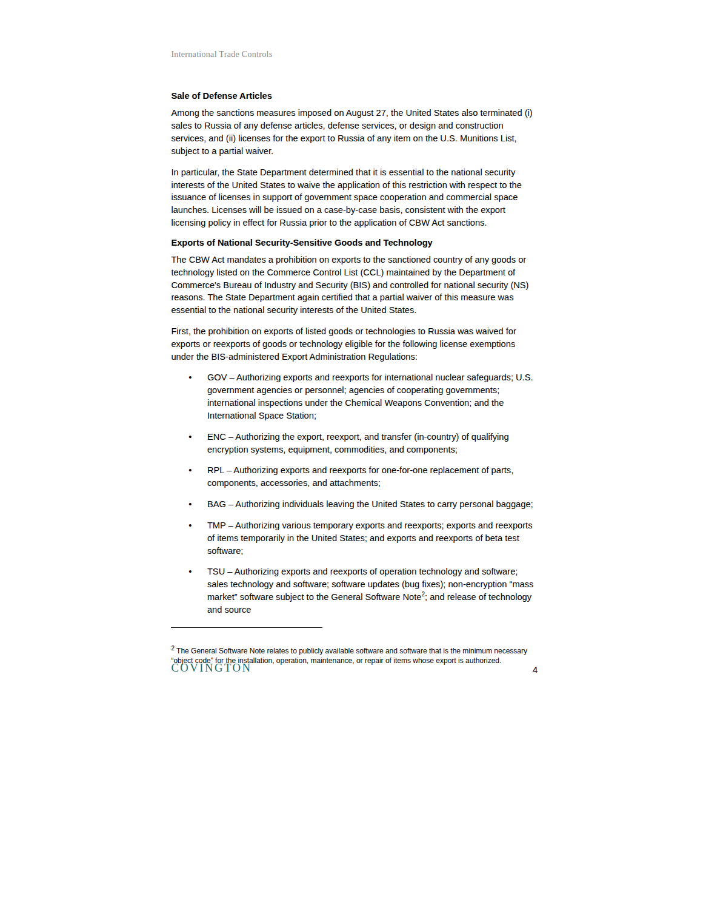International Trade Controls
Sale of Defense Articles
Among the sanctions measures imposed on August 27, the United States also terminated (i) sales to Russia of any defense articles, defense services, or design and construction services, and (ii) licenses for the export to Russia of any item on the U.S. Munitions List, subject to a partial waiver.
In particular, the State Department determined that it is essential to the national security interests of the United States to waive the application of this restriction with respect to the issuance of licenses in support of government space cooperation and commercial space launches. Licenses will be issued on a case-by-case basis, consistent with the export licensing policy in effect for Russia prior to the application of CBW Act sanctions.
Exports of National Security-Sensitive Goods and Technology
The CBW Act mandates a prohibition on exports to the sanctioned country of any goods or technology listed on the Commerce Control List (CCL) maintained by the Department of Commerce's Bureau of Industry and Security (BIS) and controlled for national security (NS) reasons. The State Department again certified that a partial waiver of this measure was essential to the national security interests of the United States.
First, the prohibition on exports of listed goods or technologies to Russia was waived for exports or reexports of goods or technology eligible for the following license exemptions under the BIS-administered Export Administration Regulations:
GOV – Authorizing exports and reexports for international nuclear safeguards; U.S. government agencies or personnel; agencies of cooperating governments; international inspections under the Chemical Weapons Convention; and the International Space Station;
ENC – Authorizing the export, reexport, and transfer (in-country) of qualifying encryption systems, equipment, commodities, and components;
RPL – Authorizing exports and reexports for one-for-one replacement of parts, components, accessories, and attachments;
BAG – Authorizing individuals leaving the United States to carry personal baggage;
TMP – Authorizing various temporary exports and reexports; exports and reexports of items temporarily in the United States; and exports and reexports of beta test software;
TSU – Authorizing exports and reexports of operation technology and software; sales technology and software; software updates (bug fixes); non-encryption “mass market” software subject to the General Software Note2; and release of technology and source
2 The General Software Note relates to publicly available software and software that is the minimum necessary “object code” for the installation, operation, maintenance, or repair of items whose export is authorized.
COVINGTON
4